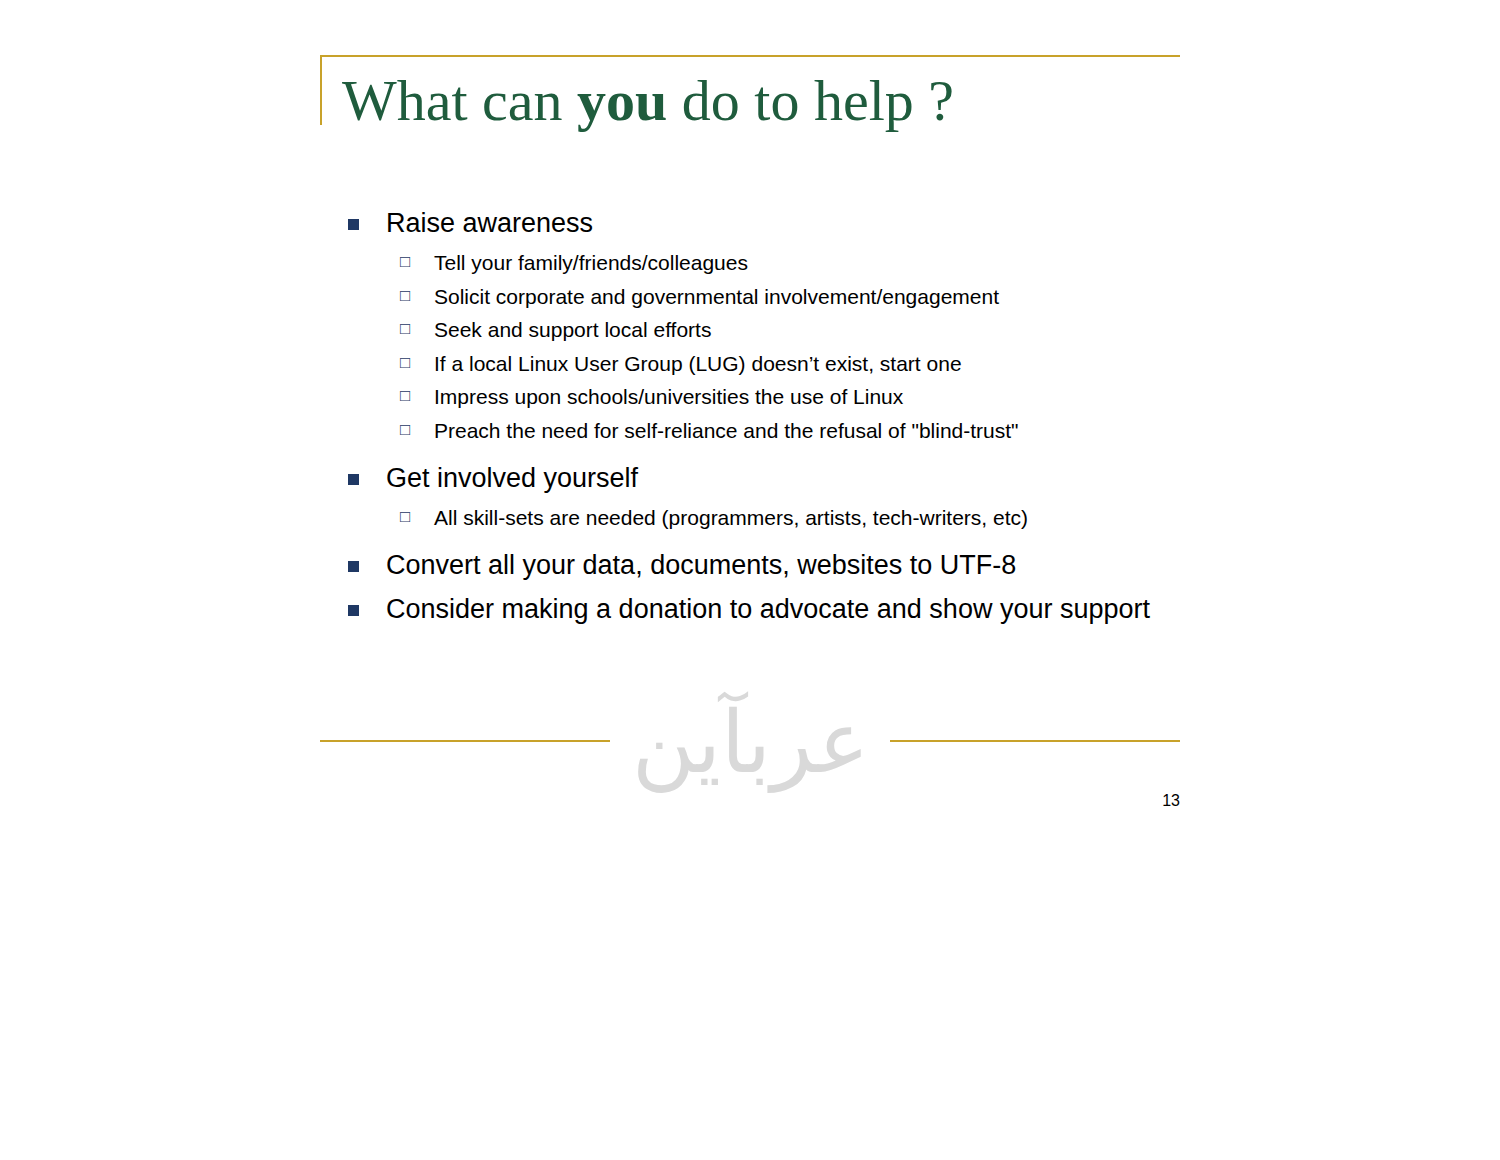What can you do to help ?
Raise awareness
Tell your family/friends/colleagues
Solicit corporate and governmental involvement/engagement
Seek and support local efforts
If a local Linux User Group (LUG) doesn’t exist, start one
Impress upon schools/universities the use of Linux
Preach the need for self-reliance and the refusal of "blind-trust"
Get involved yourself
All skill-sets are needed (programmers, artists, tech-writers, etc)
Convert all your data, documents, websites to UTF-8
Consider making a donation to advocate and show your support
عربآين
13